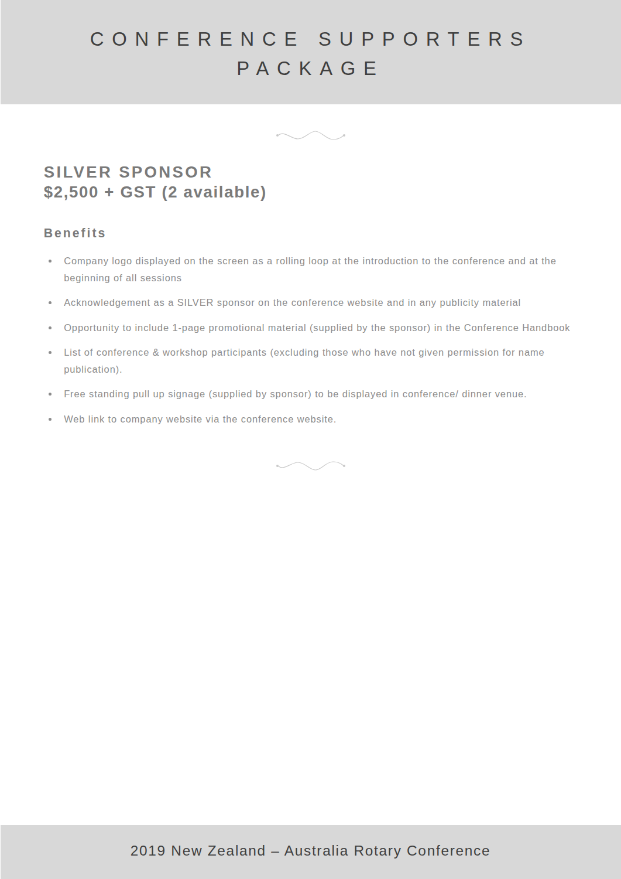Conference Supporters
Package
Silver Sponsor
$2,500 + GST (2 available)
Benefits
Company logo displayed on the screen as a rolling loop at the introduction to the conference and at the beginning of all sessions
Acknowledgement as a SILVER sponsor on the conference website and in any publicity material
Opportunity to include 1-page promotional material (supplied by the sponsor) in the Conference Handbook
List of conference & workshop participants (excluding those who have not given permission for name publication).
Free standing pull up signage (supplied by sponsor) to be displayed in conference/ dinner venue.
Web link to company website via the conference website.
2019 New Zealand – Australia Rotary Conference